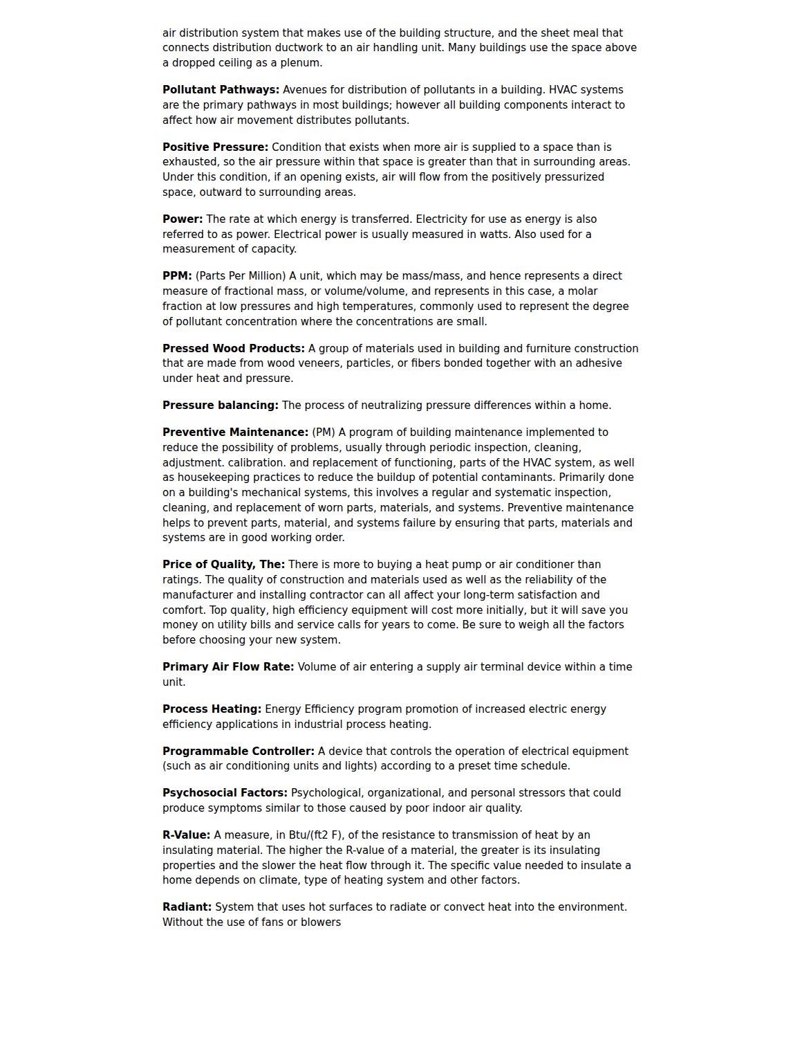air distribution system that makes use of the building structure, and the sheet meal that connects distribution ductwork to an air handling unit. Many buildings use the space above a dropped ceiling as a plenum.
Pollutant Pathways:
Avenues for distribution of pollutants in a building. HVAC systems are the primary pathways in most buildings; however all building components interact to affect how air movement distributes pollutants.
Positive Pressure:
Condition that exists when more air is supplied to a space than is exhausted, so the air pressure within that space is greater than that in surrounding areas. Under this condition, if an opening exists, air will flow from the positively pressurized space, outward to surrounding areas.
Power:
The rate at which energy is transferred. Electricity for use as energy is also referred to as power. Electrical power is usually measured in watts. Also used for a measurement of capacity.
PPM:
(Parts Per Million) A unit, which may be mass/mass, and hence represents a direct measure of fractional mass, or volume/volume, and represents in this case, a molar fraction at low pressures and high temperatures, commonly used to represent the degree of pollutant concentration where the concentrations are small.
Pressed Wood Products:
A group of materials used in building and furniture construction that are made from wood veneers, particles, or fibers bonded together with an adhesive under heat and pressure.
Pressure balancing:
The process of neutralizing pressure differences within a home.
Preventive Maintenance:
(PM) A program of building maintenance implemented to reduce the possibility of problems, usually through periodic inspection, cleaning, adjustment. calibration. and replacement of functioning, parts of the HVAC system, as well as housekeeping practices to reduce the buildup of potential contaminants. Primarily done on a building's mechanical systems, this involves a regular and systematic inspection, cleaning, and replacement of worn parts, materials, and systems. Preventive maintenance helps to prevent parts, material, and systems failure by ensuring that parts, materials and systems are in good working order.
Price of Quality, The:
There is more to buying a heat pump or air conditioner than ratings. The quality of construction and materials used as well as the reliability of the manufacturer and installing contractor can all affect your long-term satisfaction and comfort. Top quality, high efficiency equipment will cost more initially, but it will save you money on utility bills and service calls for years to come. Be sure to weigh all the factors before choosing your new system.
Primary Air Flow Rate:
Volume of air entering a supply air terminal device within a time unit.
Process Heating:
Energy Efficiency program promotion of increased electric energy efficiency applications in industrial process heating.
Programmable Controller:
A device that controls the operation of electrical equipment (such as air conditioning units and lights) according to a preset time schedule.
Psychosocial Factors:
Psychological, organizational, and personal stressors that could produce symptoms similar to those caused by poor indoor air quality.
R-Value:
A measure, in Btu/(ft2 F), of the resistance to transmission of heat by an insulating material. The higher the R-value of a material, the greater is its insulating properties and the slower the heat flow through it. The specific value needed to insulate a home depends on climate, type of heating system and other factors.
Radiant:
System that uses hot surfaces to radiate or convect heat into the environment. Without the use of fans or blowers